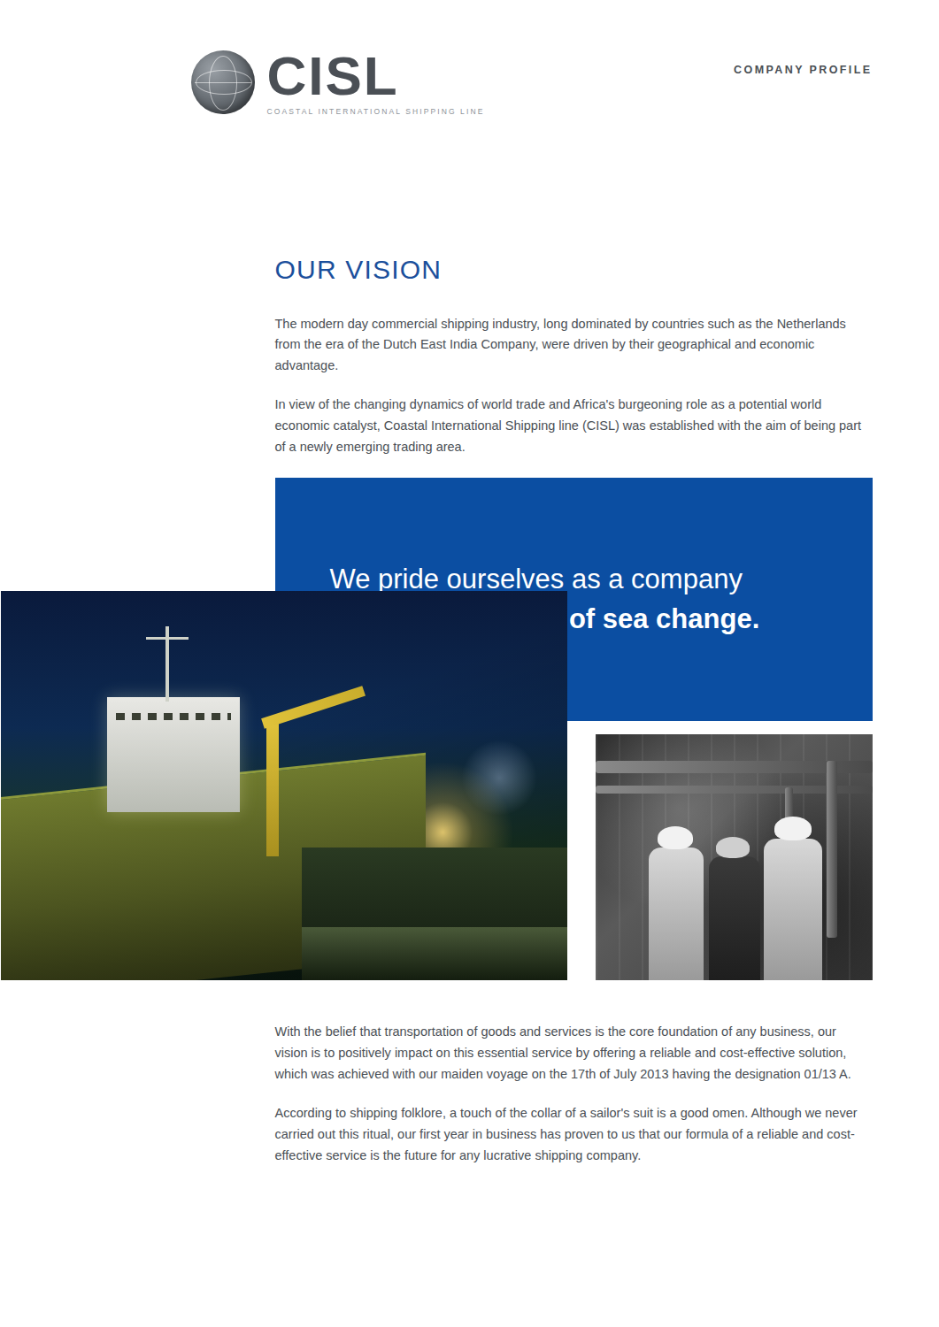CISL COASTAL INTERNATIONAL SHIPPING LINE
COMPANY PROFILE
OUR VISION
The modern day commercial shipping industry, long dominated by countries such as the Netherlands from the era of the Dutch East India Company, were driven by their geographical and economic advantage.
In view of the changing dynamics of world trade and Africa's burgeoning role as a potential world economic catalyst, Coastal International Shipping line (CISL) was established with the aim of being part of a newly emerging trading area.
We pride ourselves as a company leading in a world of sea change.
With the belief that transportation of goods and services is the core foundation of any business, our vision is to positively impact on this essential service by offering a reliable and cost-effective solution, which was achieved with our maiden voyage on the 17th of July 2013 having the designation 01/13 A.
According to shipping folklore, a touch of the collar of a sailor's suit is a good omen. Although we never carried out this ritual, our first year in business has proven to us that our formula of a reliable and cost-effective service is the future for any lucrative shipping company.